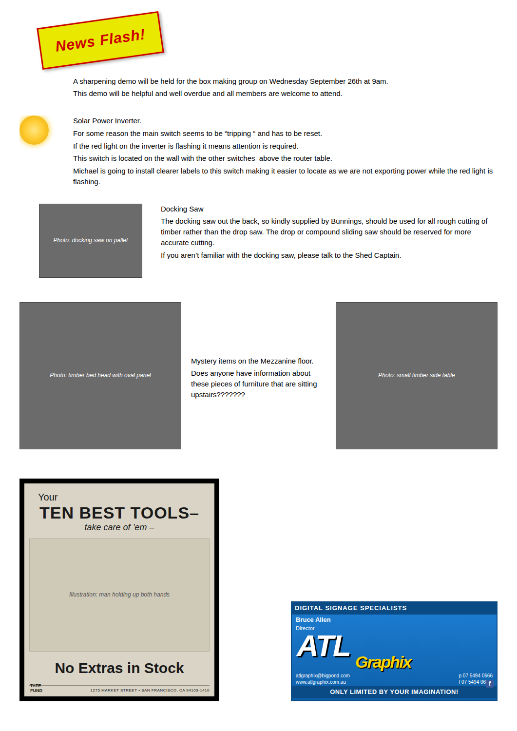News Flash!
A sharpening demo will be held for the box making group on Wednesday September 26th at 9am.
This demo will be helpful and well overdue and all members are welcome to attend.
Solar Power Inverter.
For some reason the main switch seems to be “tripping “ and has to be reset.
If the red light on the inverter is flashing it means attention is required.
This switch is located on the wall with the other switches above the router table.
Michael is going to install clearer labels to this switch making it easier to locate as we are not exporting power while the red light is flashing.
Photo: docking saw on pallet
Docking Saw
The docking saw out the back, so kindly supplied by Bunnings, should be used for all rough cutting of timber rather than the drop saw. The drop or compound sliding saw should be reserved for more accurate cutting.
If you aren’t familiar with the docking saw, please talk to the Shed Captain.
Photo: timber bed head with oval panel
Mystery items on the Mezzanine floor.
Does anyone have information about these pieces of furniture that are sitting upstairs???????
Photo: small timber side table
Your
TEN BEST TOOLS–
take care of ’em –
Illustration: man holding up both hands
No Extras in Stock
1275 MARKET STREET • SAN FRANCISCO, CA 94103-1410
TATE
FUND
DIGITAL SIGNAGE SPECIALISTS
Bruce Allen
Director
ATLGraphix
atlgraphix@bigpond.com
www.atlgraphix.com.au
p 07 5494 0666
f 07 5494 0677
f
ONLY LIMITED BY YOUR IMAGINATION!